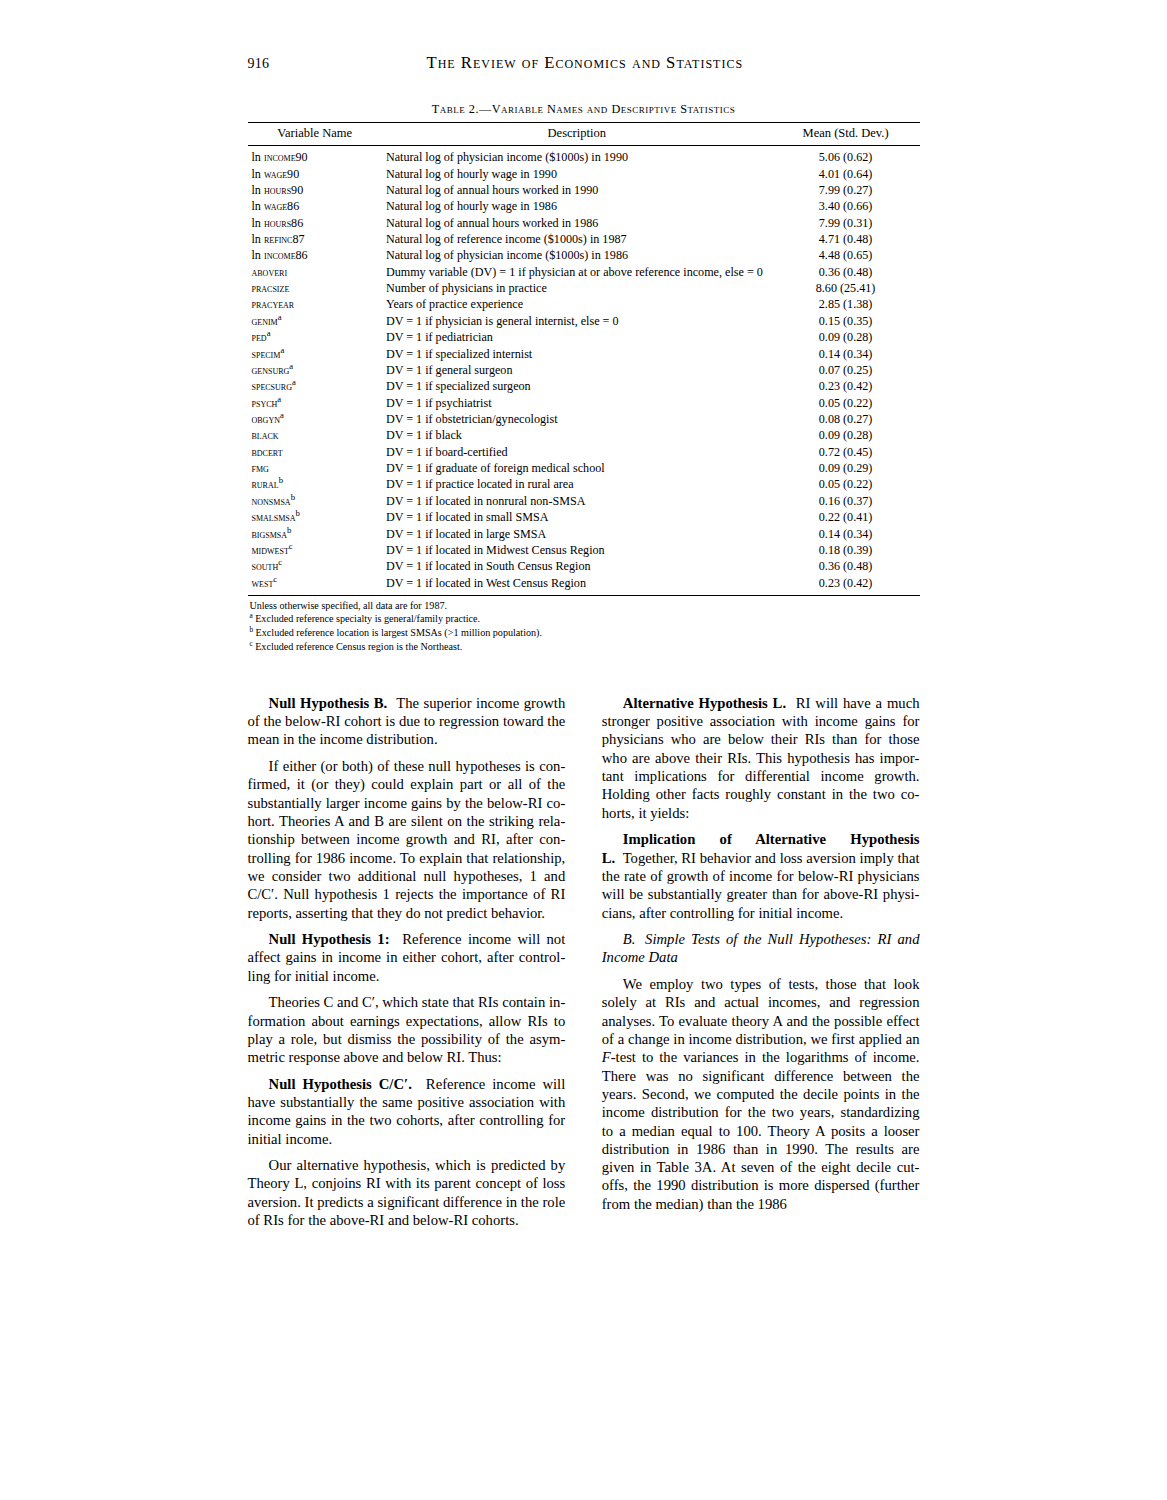916
The Review of Economics and Statistics
Table 2.—Variable Names and Descriptive Statistics
| Variable Name | Description | Mean (Std. Dev.) |
| --- | --- | --- |
| ln income 90 | Natural log of physician income ($1000s) in 1990 | 5.06 (0.62) |
| ln wage 90 | Natural log of hourly wage in 1990 | 4.01 (0.64) |
| ln hours 90 | Natural log of annual hours worked in 1990 | 7.99 (0.27) |
| ln wage 86 | Natural log of hourly wage in 1986 | 3.40 (0.66) |
| ln hours 86 | Natural log of annual hours worked in 1986 | 7.99 (0.31) |
| ln refinc 87 | Natural log of reference income ($1000s) in 1987 | 4.71 (0.48) |
| ln income 86 | Natural log of physician income ($1000s) in 1986 | 4.48 (0.65) |
| aboveri | Dummy variable (DV) = 1 if physician at or above reference income, else = 0 | 0.36 (0.48) |
| pracsize | Number of physicians in practice | 8.60 (25.41) |
| pracyear | Years of practice experience | 2.85 (1.38) |
| genim a | DV = 1 if physician is general internist, else = 0 | 0.15 (0.35) |
| ped a | DV = 1 if pediatrician | 0.09 (0.28) |
| specim a | DV = 1 if specialized internist | 0.14 (0.34) |
| gensurg a | DV = 1 if general surgeon | 0.07 (0.25) |
| specsurg a | DV = 1 if specialized surgeon | 0.23 (0.42) |
| psych a | DV = 1 if psychiatrist | 0.05 (0.22) |
| obgyn a | DV = 1 if obstetrician/gynecologist | 0.08 (0.27) |
| black | DV = 1 if black | 0.09 (0.28) |
| bdcert | DV = 1 if board-certified | 0.72 (0.45) |
| fmg | DV = 1 if graduate of foreign medical school | 0.09 (0.29) |
| rural b | DV = 1 if practice located in rural area | 0.05 (0.22) |
| nonsmsa b | DV = 1 if located in nonrural non-SMSA | 0.16 (0.37) |
| smalsmsa b | DV = 1 if located in small SMSA | 0.22 (0.41) |
| bigsmsa b | DV = 1 if located in large SMSA | 0.14 (0.34) |
| midwest c | DV = 1 if located in Midwest Census Region | 0.18 (0.39) |
| south c | DV = 1 if located in South Census Region | 0.36 (0.48) |
| west c | DV = 1 if located in West Census Region | 0.23 (0.42) |
Unless otherwise specified, all data are for 1987.
a Excluded reference specialty is general/family practice.
b Excluded reference location is largest SMSAs (>1 million population).
c Excluded reference Census region is the Northeast.
Null Hypothesis B. The superior income growth of the below-RI cohort is due to regression toward the mean in the income distribution.
If either (or both) of these null hypotheses is confirmed, it (or they) could explain part or all of the substantially larger income gains by the below-RI cohort. Theories A and B are silent on the striking relationship between income growth and RI, after controlling for 1986 income. To explain that relationship, we consider two additional null hypotheses, 1 and C/C′. Null hypothesis 1 rejects the importance of RI reports, asserting that they do not predict behavior.
Null Hypothesis 1: Reference income will not affect gains in income in either cohort, after controlling for initial income.
Theories C and C′, which state that RIs contain information about earnings expectations, allow RIs to play a role, but dismiss the possibility of the asymmetric response above and below RI. Thus:
Null Hypothesis C/C′. Reference income will have substantially the same positive association with income gains in the two cohorts, after controlling for initial income.
Our alternative hypothesis, which is predicted by Theory L, conjoins RI with its parent concept of loss aversion. It predicts a significant difference in the role of RIs for the above-RI and below-RI cohorts.
Alternative Hypothesis L. RI will have a much stronger positive association with income gains for physicians who are below their RIs than for those who are above their RIs. This hypothesis has important implications for differential income growth. Holding other facts roughly constant in the two cohorts, it yields:
Implication of Alternative Hypothesis L. Together, RI behavior and loss aversion imply that the rate of growth of income for below-RI physicians will be substantially greater than for above-RI physicians, after controlling for initial income.
B. Simple Tests of the Null Hypotheses: RI and Income Data
We employ two types of tests, those that look solely at RIs and actual incomes, and regression analyses. To evaluate theory A and the possible effect of a change in income distribution, we first applied an F-test to the variances in the logarithms of income. There was no significant difference between the years. Second, we computed the decile points in the income distribution for the two years, standardizing to a median equal to 100. Theory A posits a looser distribution in 1986 than in 1990. The results are given in Table 3A. At seven of the eight decile cutoffs, the 1990 distribution is more dispersed (further from the median) than the 1986